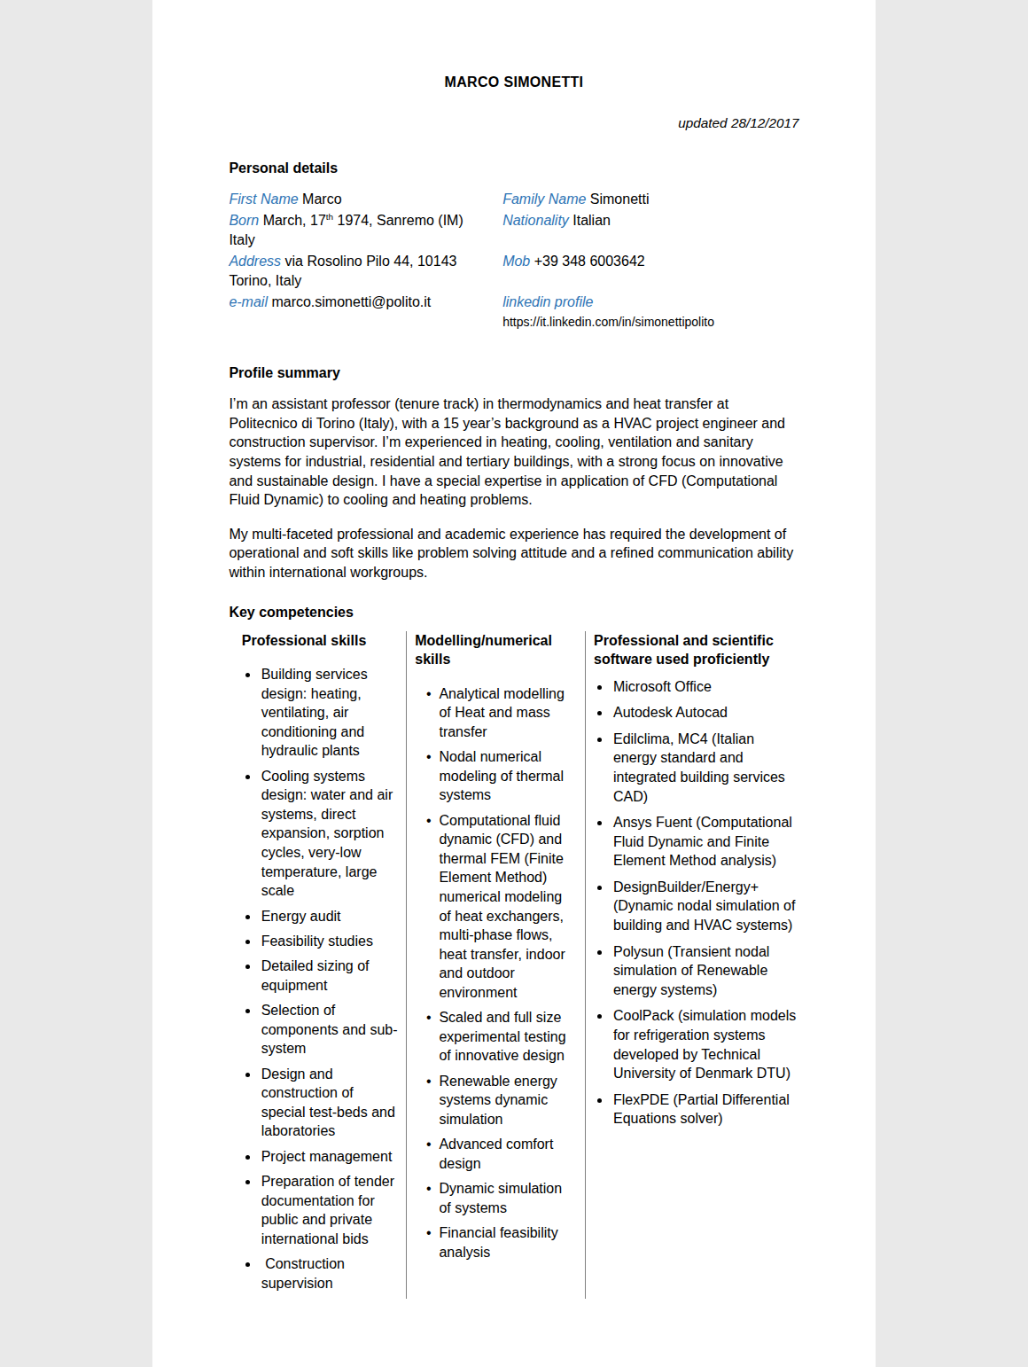MARCO SIMONETTI
updated 28/12/2017
Personal details
| First Name Marco | Family Name Simonetti |
| Born March, 17 th 1974, Sanremo (IM) Italy | Nationality Italian |
| Address via Rosolino Pilo 44, 10143 Torino, Italy | Mob +39 348 6003642 |
| e-mail marco.simonetti@polito.it | linkedin profile https://it.linkedin.com/in/simonettipolito |
Profile summary
I’m an assistant professor (tenure track) in thermodynamics and heat transfer at Politecnico di Torino (Italy), with a 15 year’s background as a HVAC project engineer and construction supervisor. I’m experienced in heating, cooling, ventilation and sanitary systems for industrial, residential and tertiary buildings, with a strong focus on innovative and sustainable design. I have a special expertise in application of CFD (Computational Fluid Dynamic) to cooling and heating problems.
My multi-faceted professional and academic experience has required the development of operational and soft skills like problem solving attitude and a refined communication ability within international workgroups.
Key competencies
| Professional skills Building services design: heating, ventilating, air conditioning and hydraulic plants Cooling systems design: water and air systems, direct expansion, sorption cycles, very-low temperature, large scale Energy audit Feasibility studies Detailed sizing of equipment Selection of components and sub-system Design and construction of special test-beds and laboratories Project management Preparation of tender documentation for public and private international bids Construction supervision | Modelling/numerical skills Analytical modelling of Heat and mass transfer Nodal numerical modeling of thermal systems Computational fluid dynamic (CFD) and thermal FEM (Finite Element Method) numerical modeling of heat exchangers, multi-phase flows, heat transfer, indoor and outdoor environment Scaled and full size experimental testing of innovative design Renewable energy systems dynamic simulation Advanced comfort design Dynamic simulation of systems Financial feasibility analysis | Professional and scientific software used proficiently Microsoft Office Autodesk Autocad Edilclima, MC4 (Italian energy standard and integrated building services CAD) Ansys Fuent (Computational Fluid Dynamic and Finite Element Method analysis) DesignBuilder/Energy+ (Dynamic nodal simulation of building and HVAC systems) Polysun (Transient nodal simulation of Renewable energy systems) CoolPack (simulation models for refrigeration systems developed by Technical University of Denmark DTU) FlexPDE (Partial Differential Equations solver) |